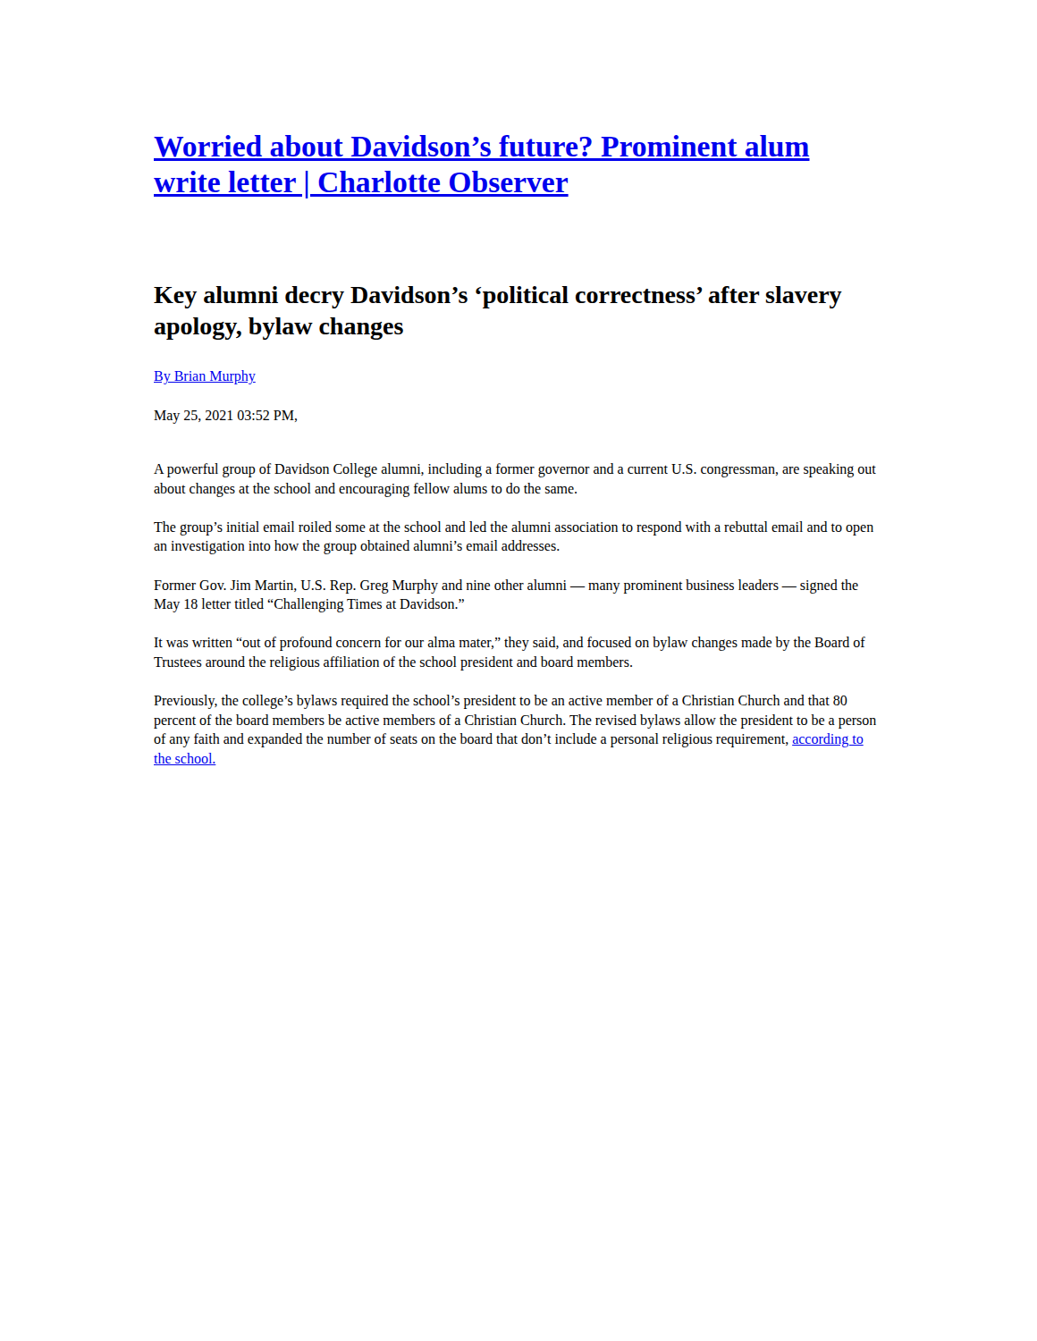Worried about Davidson’s future? Prominent alum write letter | Charlotte Observer
Key alumni decry Davidson’s ‘political correctness’ after slavery apology, bylaw changes
By Brian Murphy
May 25, 2021 03:52 PM,
A powerful group of Davidson College alumni, including a former governor and a current U.S. congressman, are speaking out about changes at the school and encouraging fellow alums to do the same.
The group’s initial email roiled some at the school and led the alumni association to respond with a rebuttal email and to open an investigation into how the group obtained alumni’s email addresses.
Former Gov. Jim Martin, U.S. Rep. Greg Murphy and nine other alumni — many prominent business leaders — signed the May 18 letter titled “Challenging Times at Davidson.”
It was written “out of profound concern for our alma mater,” they said, and focused on bylaw changes made by the Board of Trustees around the religious affiliation of the school president and board members.
Previously, the college’s bylaws required the school’s president to be an active member of a Christian Church and that 80 percent of the board members be active members of a Christian Church. The revised bylaws allow the president to be a person of any faith and expanded the number of seats on the board that don’t include a personal religious requirement, according to the school.